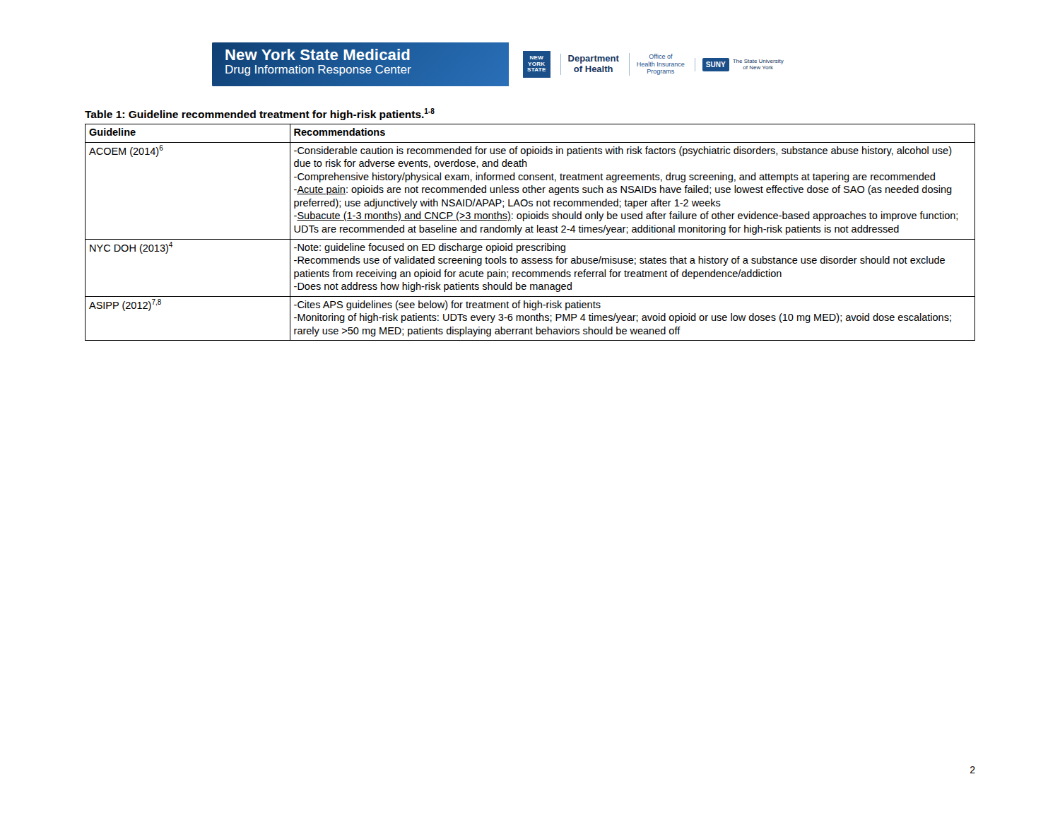New York State Medicaid
Drug Information Response Center
NEW
YORK
STATE
Department
of Health
Office of
Health Insurance
Programs
SUNY The State University
of New York
Table 1: Guideline recommended treatment for high-risk patients.1-8
| Guideline | Recommendations |
| --- | --- |
| ACOEM (2014) 6 | -Considerable caution is recommended for use of opioids in patients with risk factors (psychiatric disorders, substance abuse history, alcohol use) due to risk for adverse events, overdose, and death -Comprehensive history/physical exam, informed consent, treatment agreements, drug screening, and attempts at tapering are recommended - Acute pain : opioids are not recommended unless other agents such as NSAIDs have failed; use lowest effective dose of SAO (as needed dosing preferred); use adjunctively with NSAID/APAP; LAOs not recommended; taper after 1-2 weeks - Subacute (1-3 months) and CNCP (>3 months) : opioids should only be used after failure of other evidence-based approaches to improve function; UDTs are recommended at baseline and randomly at least 2-4 times/year; additional monitoring for high-risk patients is not addressed |
| NYC DOH (2013) 4 | -Note: guideline focused on ED discharge opioid prescribing -Recommends use of validated screening tools to assess for abuse/misuse; states that a history of a substance use disorder should not exclude patients from receiving an opioid for acute pain; recommends referral for treatment of dependence/addiction -Does not address how high-risk patients should be managed |
| ASIPP (2012) 7,8 | -Cites APS guidelines (see below) for treatment of high-risk patients -Monitoring of high-risk patients: UDTs every 3-6 months; PMP 4 times/year; avoid opioid or use low doses (10 mg MED); avoid dose escalations; rarely use >50 mg MED; patients displaying aberrant behaviors should be weaned off |
2